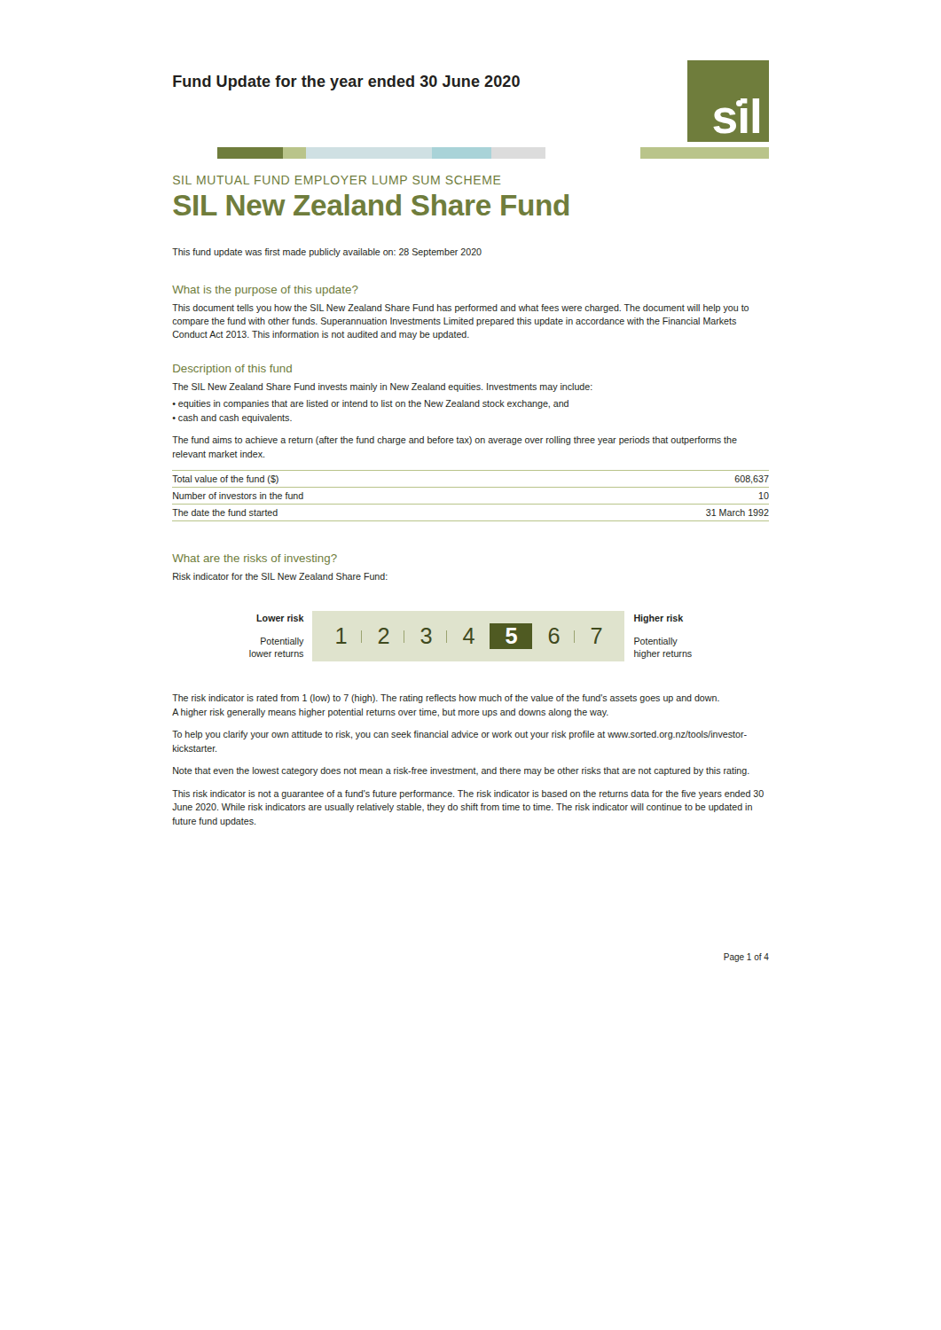Fund Update for the year ended 30 June 2020
sil
SIL MUTUAL FUND EMPLOYER LUMP SUM SCHEME
SIL New Zealand Share Fund
This fund update was first made publicly available on: 28 September 2020
What is the purpose of this update?
This document tells you how the SIL New Zealand Share Fund has performed and what fees were charged. The document will help you to compare the fund with other funds. Superannuation Investments Limited prepared this update in accordance with the Financial Markets Conduct Act 2013. This information is not audited and may be updated.
Description of this fund
The SIL New Zealand Share Fund invests mainly in New Zealand equities. Investments may include:
• equities in companies that are listed or intend to list on the New Zealand stock exchange, and
• cash and cash equivalents.
The fund aims to achieve a return (after the fund charge and before tax) on average over rolling three year periods that outperforms the relevant market index.
| Total value of the fund ($) | 608,637 |
| Number of investors in the fund | 10 |
| The date the fund started | 31 March 1992 |
What are the risks of investing?
Risk indicator for the SIL New Zealand Share Fund:
Lower risk
Potentially
lower returns
1
2
3
4
5
6
7
Higher risk
Potentially
higher returns
The risk indicator is rated from 1 (low) to 7 (high). The rating reflects how much of the value of the fund's assets goes up and down.
A higher risk generally means higher potential returns over time, but more ups and downs along the way.
To help you clarify your own attitude to risk, you can seek financial advice or work out your risk profile at www.sorted.org.nz/tools/investor-kickstarter.
Note that even the lowest category does not mean a risk-free investment, and there may be other risks that are not captured by this rating.
This risk indicator is not a guarantee of a fund's future performance. The risk indicator is based on the returns data for the five years ended 30 June 2020. While risk indicators are usually relatively stable, they do shift from time to time. The risk indicator will continue to be updated in future fund updates.
Page 1 of 4